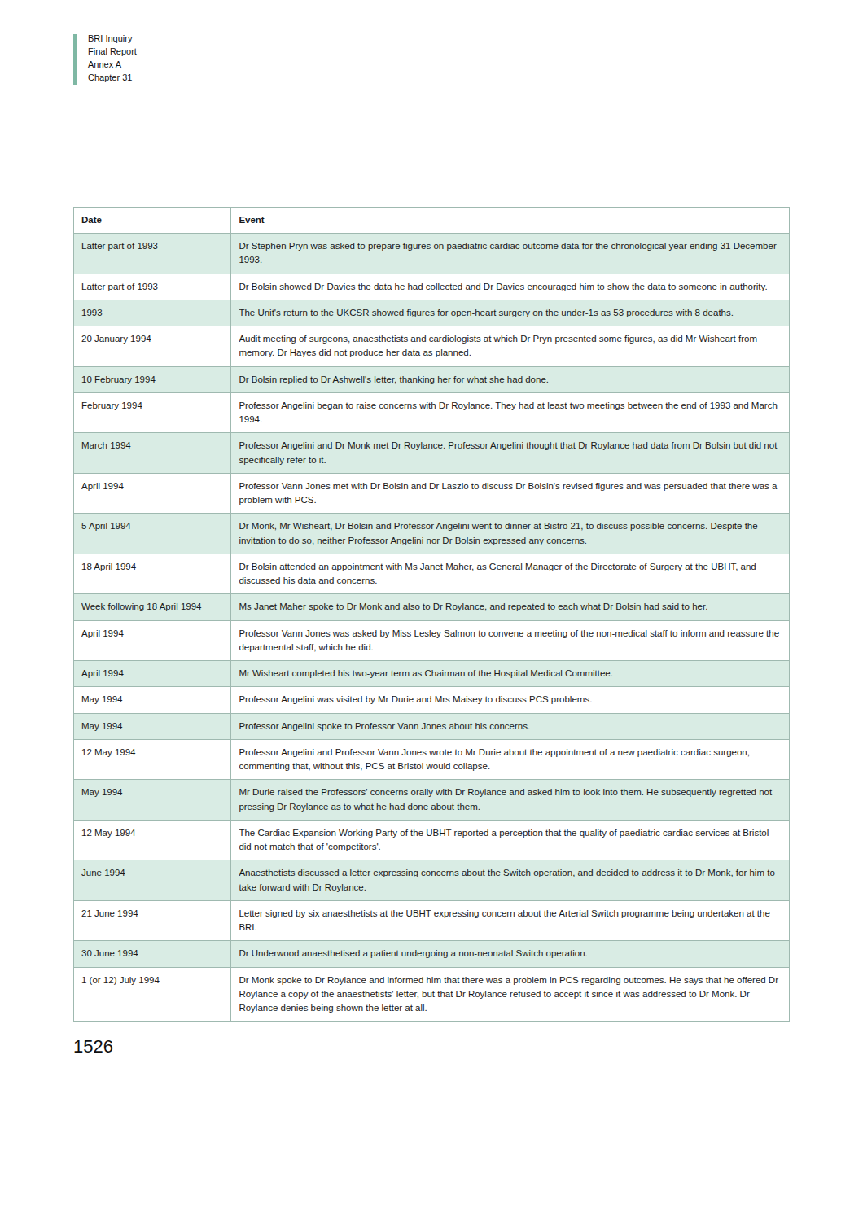BRI Inquiry
Final Report
Annex A
Chapter 31
| Date | Event |
| --- | --- |
| Latter part of 1993 | Dr Stephen Pryn was asked to prepare figures on paediatric cardiac outcome data for the chronological year ending 31 December 1993. |
| Latter part of 1993 | Dr Bolsin showed Dr Davies the data he had collected and Dr Davies encouraged him to show the data to someone in authority. |
| 1993 | The Unit's return to the UKCSR showed figures for open-heart surgery on the under-1s as 53 procedures with 8 deaths. |
| 20 January 1994 | Audit meeting of surgeons, anaesthetists and cardiologists at which Dr Pryn presented some figures, as did Mr Wisheart from memory. Dr Hayes did not produce her data as planned. |
| 10 February 1994 | Dr Bolsin replied to Dr Ashwell's letter, thanking her for what she had done. |
| February 1994 | Professor Angelini began to raise concerns with Dr Roylance. They had at least two meetings between the end of 1993 and March 1994. |
| March 1994 | Professor Angelini and Dr Monk met Dr Roylance. Professor Angelini thought that Dr Roylance had data from Dr Bolsin but did not specifically refer to it. |
| April 1994 | Professor Vann Jones met with Dr Bolsin and Dr Laszlo to discuss Dr Bolsin's revised figures and was persuaded that there was a problem with PCS. |
| 5 April 1994 | Dr Monk, Mr Wisheart, Dr Bolsin and Professor Angelini went to dinner at Bistro 21, to discuss possible concerns. Despite the invitation to do so, neither Professor Angelini nor Dr Bolsin expressed any concerns. |
| 18 April 1994 | Dr Bolsin attended an appointment with Ms Janet Maher, as General Manager of the Directorate of Surgery at the UBHT, and discussed his data and concerns. |
| Week following 18 April 1994 | Ms Janet Maher spoke to Dr Monk and also to Dr Roylance, and repeated to each what Dr Bolsin had said to her. |
| April 1994 | Professor Vann Jones was asked by Miss Lesley Salmon to convene a meeting of the non-medical staff to inform and reassure the departmental staff, which he did. |
| April 1994 | Mr Wisheart completed his two-year term as Chairman of the Hospital Medical Committee. |
| May 1994 | Professor Angelini was visited by Mr Durie and Mrs Maisey to discuss PCS problems. |
| May 1994 | Professor Angelini spoke to Professor Vann Jones about his concerns. |
| 12 May 1994 | Professor Angelini and Professor Vann Jones wrote to Mr Durie about the appointment of a new paediatric cardiac surgeon, commenting that, without this, PCS at Bristol would collapse. |
| May 1994 | Mr Durie raised the Professors' concerns orally with Dr Roylance and asked him to look into them. He subsequently regretted not pressing Dr Roylance as to what he had done about them. |
| 12 May 1994 | The Cardiac Expansion Working Party of the UBHT reported a perception that the quality of paediatric cardiac services at Bristol did not match that of 'competitors'. |
| June 1994 | Anaesthetists discussed a letter expressing concerns about the Switch operation, and decided to address it to Dr Monk, for him to take forward with Dr Roylance. |
| 21 June 1994 | Letter signed by six anaesthetists at the UBHT expressing concern about the Arterial Switch programme being undertaken at the BRI. |
| 30 June 1994 | Dr Underwood anaesthetised a patient undergoing a non-neonatal Switch operation. |
| 1 (or 12) July 1994 | Dr Monk spoke to Dr Roylance and informed him that there was a problem in PCS regarding outcomes. He says that he offered Dr Roylance a copy of the anaesthetists' letter, but that Dr Roylance refused to accept it since it was addressed to Dr Monk. Dr Roylance denies being shown the letter at all. |
1526